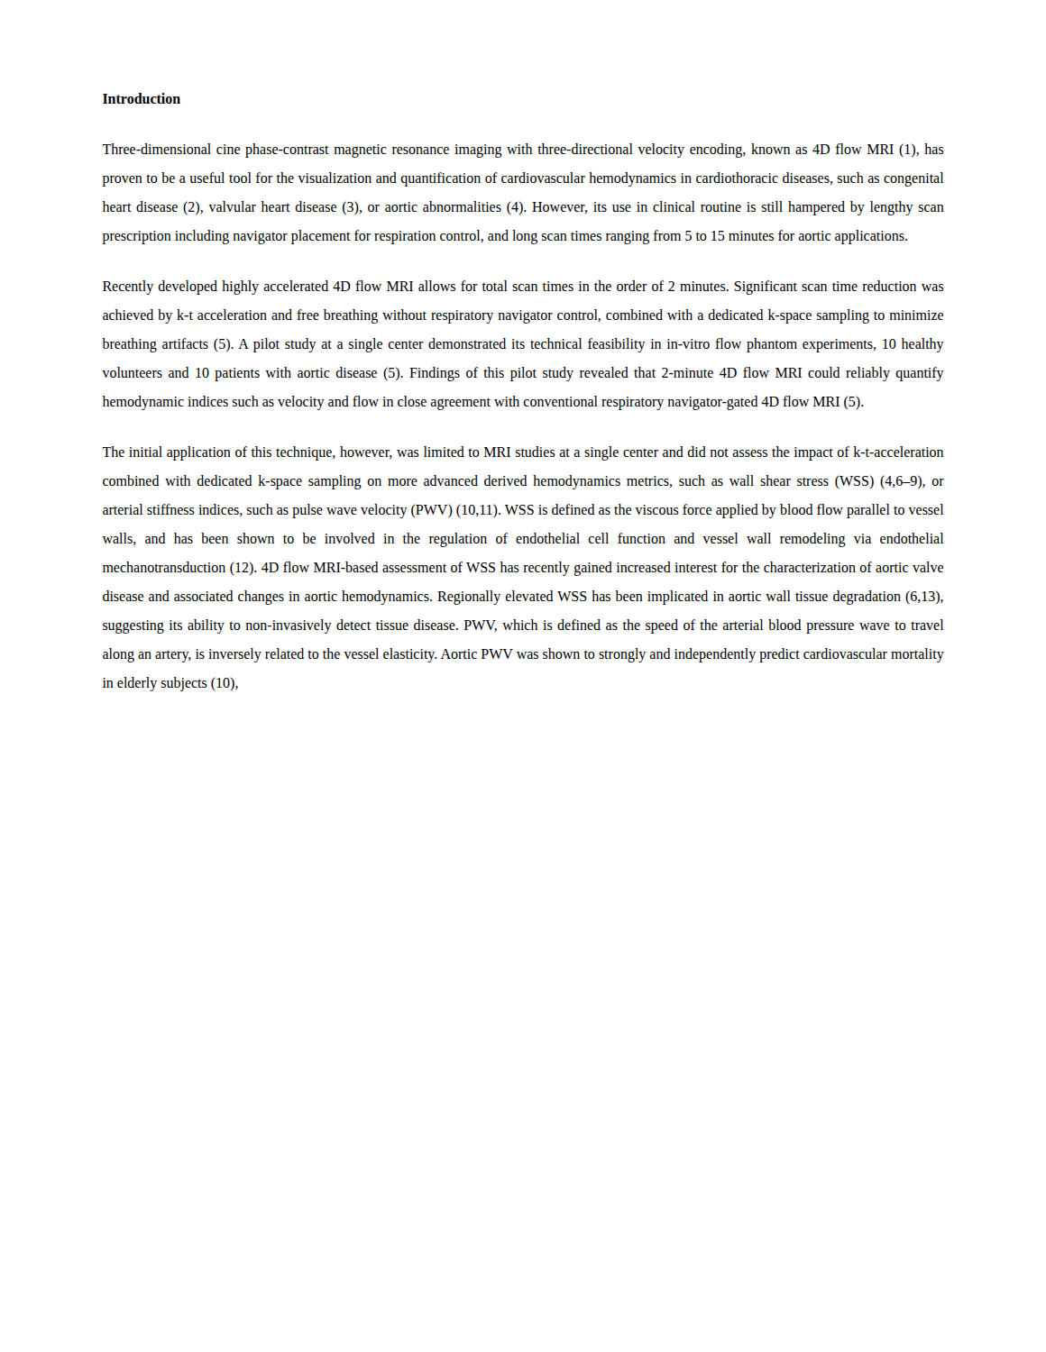Introduction
Three-dimensional cine phase-contrast magnetic resonance imaging with three-directional velocity encoding, known as 4D flow MRI (1), has proven to be a useful tool for the visualization and quantification of cardiovascular hemodynamics in cardiothoracic diseases, such as congenital heart disease (2), valvular heart disease (3), or aortic abnormalities (4). However, its use in clinical routine is still hampered by lengthy scan prescription including navigator placement for respiration control, and long scan times ranging from 5 to 15 minutes for aortic applications.
Recently developed highly accelerated 4D flow MRI allows for total scan times in the order of 2 minutes. Significant scan time reduction was achieved by k-t acceleration and free breathing without respiratory navigator control, combined with a dedicated k-space sampling to minimize breathing artifacts (5). A pilot study at a single center demonstrated its technical feasibility in in-vitro flow phantom experiments, 10 healthy volunteers and 10 patients with aortic disease (5). Findings of this pilot study revealed that 2-minute 4D flow MRI could reliably quantify hemodynamic indices such as velocity and flow in close agreement with conventional respiratory navigator-gated 4D flow MRI (5).
The initial application of this technique, however, was limited to MRI studies at a single center and did not assess the impact of k-t-acceleration combined with dedicated k-space sampling on more advanced derived hemodynamics metrics, such as wall shear stress (WSS) (4,6–9), or arterial stiffness indices, such as pulse wave velocity (PWV) (10,11). WSS is defined as the viscous force applied by blood flow parallel to vessel walls, and has been shown to be involved in the regulation of endothelial cell function and vessel wall remodeling via endothelial mechanotransduction (12). 4D flow MRI-based assessment of WSS has recently gained increased interest for the characterization of aortic valve disease and associated changes in aortic hemodynamics. Regionally elevated WSS has been implicated in aortic wall tissue degradation (6,13), suggesting its ability to non-invasively detect tissue disease. PWV, which is defined as the speed of the arterial blood pressure wave to travel along an artery, is inversely related to the vessel elasticity. Aortic PWV was shown to strongly and independently predict cardiovascular mortality in elderly subjects (10),